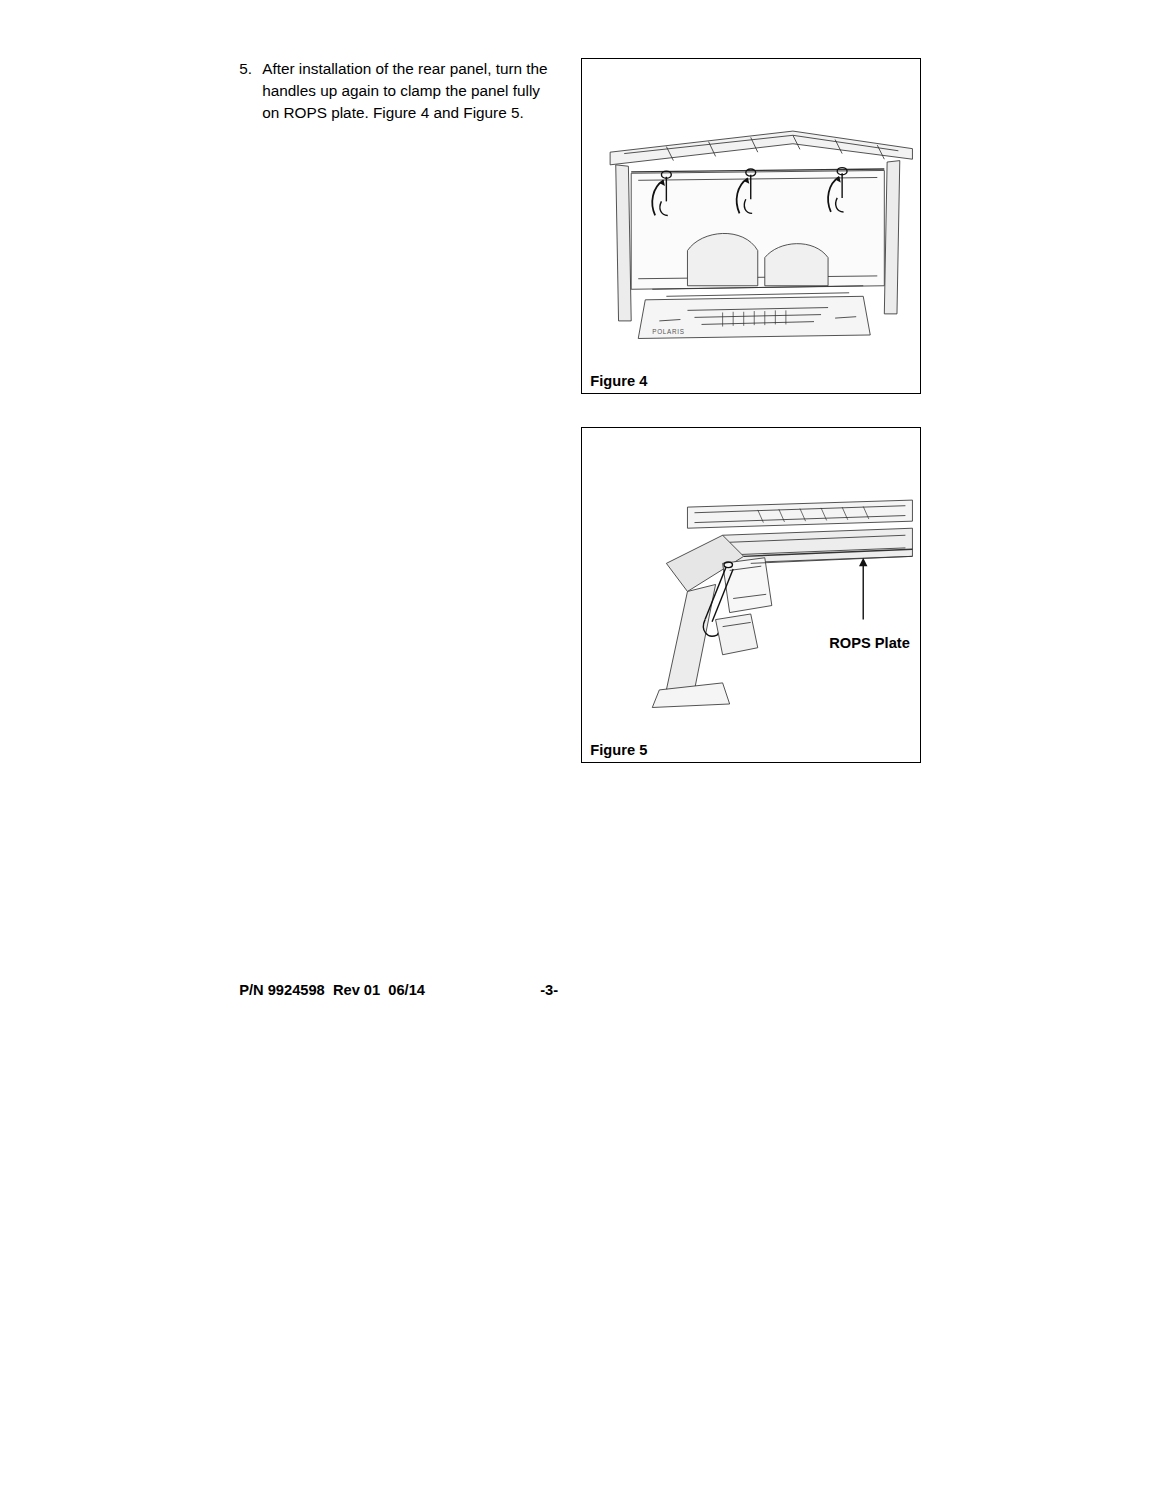5. After installation of the rear panel, turn the handles up again to clamp the panel fully on ROPS plate. Figure 4 and Figure 5.
POLARIS
Figure 4
ROPS Plate
Figure 5
P/N 9924598 Rev 01 06/14 -3-